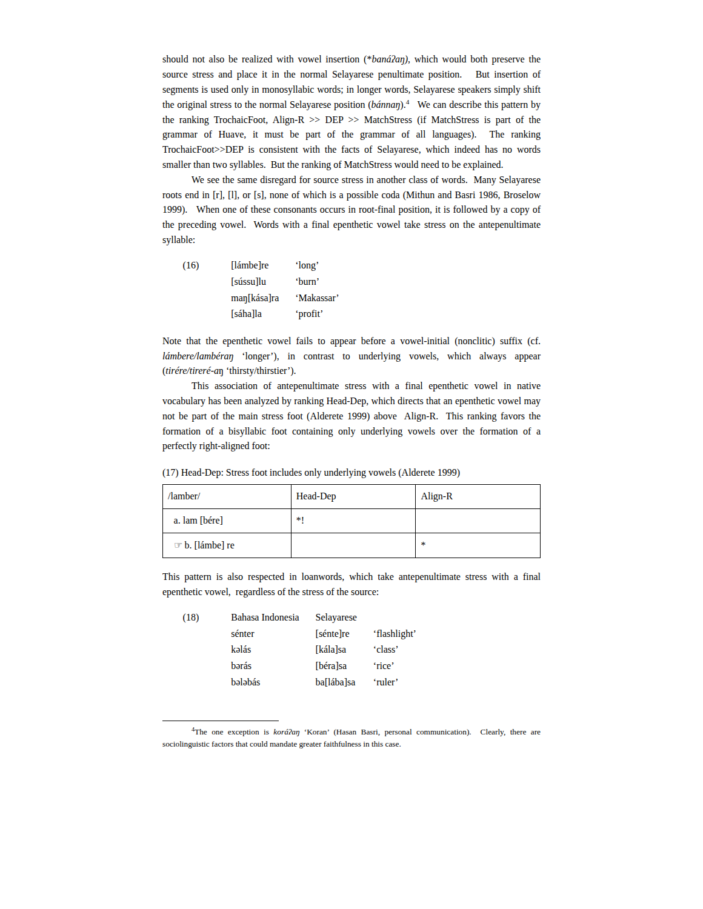should not also be realized with vowel insertion (*banáʔaŋ), which would both preserve the source stress and place it in the normal Selayarese penultimate position. But insertion of segments is used only in monosyllabic words; in longer words, Selayarese speakers simply shift the original stress to the normal Selayarese position (bánnaŋ).4 We can describe this pattern by the ranking TrochaicFoot, Align-R >> DEP >> MatchStress (if MatchStress is part of the grammar of Huave, it must be part of the grammar of all languages). The ranking TrochaicFoot>>DEP is consistent with the facts of Selayarese, which indeed has no words smaller than two syllables. But the ranking of MatchStress would need to be explained.
We see the same disregard for source stress in another class of words. Many Selayarese roots end in [r], [l], or [s], none of which is a possible coda (Mithun and Basri 1986, Broselow 1999). When one of these consonants occurs in root-final position, it is followed by a copy of the preceding vowel. Words with a final epenthetic vowel take stress on the antepenultimate syllable:
| (16) | [lámbe]re | ‘long’ |
| | [sússu]lu | ‘burn’ |
| | maŋ[kása]ra | ‘Makassar’ |
| | [sáha]la | ‘profit’ |
Note that the epenthetic vowel fails to appear before a vowel-initial (nonclitic) suffix (cf. lámbere/lambéraŋ ‘longer’), in contrast to underlying vowels, which always appear (tirére/tireré-aŋ ‘thirsty/thirstier’).
This association of antepenultimate stress with a final epenthetic vowel in native vocabulary has been analyzed by ranking Head-Dep, which directs that an epenthetic vowel may not be part of the main stress foot (Alderete 1999) above Align-R. This ranking favors the formation of a bisyllabic foot containing only underlying vowels over the formation of a perfectly right-aligned foot:
(17) Head-Dep: Stress foot includes only underlying vowels (Alderete 1999)
| /lamber/ | Head-Dep | Align-R |
| a. lam [bére] | *! | |
| ☞ b. [lámbe] re | | * |
This pattern is also respected in loanwords, which take antepenultimate stress with a final epenthetic vowel, regardless of the stress of the source:
| (18) | Bahasa Indonesia | Selayarese | |
| | sénter | [sénte]re | ‘flashlight’ |
| | kəlás | [kála]sa | ‘class’ |
| | bərás | [béra]sa | ‘rice’ |
| | bələbás | ba[lába]sa | ‘ruler’ |
4The one exception is koráʔaŋ ‘Koran’ (Hasan Basri, personal communication). Clearly, there are sociolinguistic factors that could mandate greater faithfulness in this case.